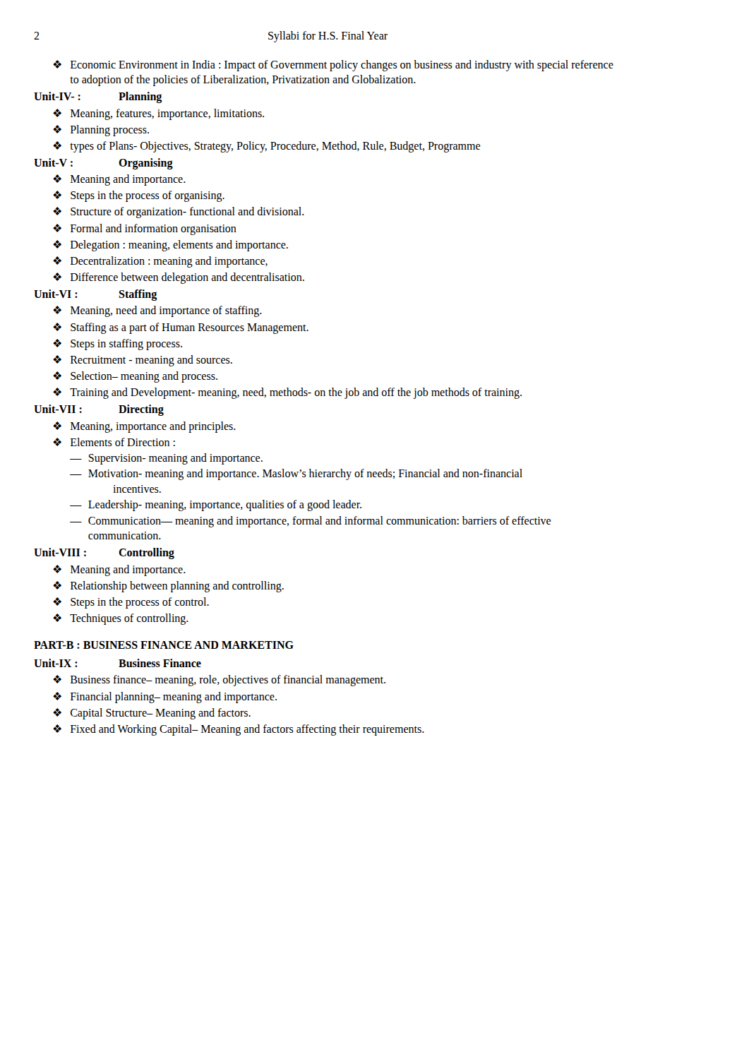2
Syllabi for H.S. Final Year
Economic Environment in India : Impact of Government policy changes on business and industry with special reference to adoption of the policies of Liberalization, Privatization and Globalization.
Unit-IV- : Planning
Meaning, features, importance, limitations.
Planning process.
types of Plans- Objectives, Strategy, Policy, Procedure, Method, Rule, Budget, Programme
Unit-V : Organising
Meaning and importance.
Steps in the process of organising.
Structure of organization- functional and divisional.
Formal and information organisation
Delegation : meaning, elements and importance.
Decentralization : meaning and importance,
Difference between delegation and decentralisation.
Unit-VI : Staffing
Meaning, need and importance of staffing.
Staffing as a part of Human Resources Management.
Steps in staffing process.
Recruitment - meaning and sources.
Selection– meaning and process.
Training and Development- meaning, need, methods- on the job and off the job methods of training.
Unit-VII : Directing
Meaning, importance and principles.
Elements of Direction :
Supervision- meaning and importance.
Motivation- meaning and importance. Maslow’s hierarchy of needs; Financial and non-financial incentives.
Leadership- meaning, importance, qualities of a good leader.
Communication— meaning and importance, formal and informal communication: barriers of effective communication.
Unit-VIII : Controlling
Meaning and importance.
Relationship between planning and controlling.
Steps in the process of control.
Techniques of controlling.
PART-B : BUSINESS FINANCE AND MARKETING
Unit-IX : Business Finance
Business finance– meaning, role, objectives of financial management.
Financial planning– meaning and importance.
Capital Structure– Meaning and factors.
Fixed and Working Capital– Meaning and factors affecting their requirements.